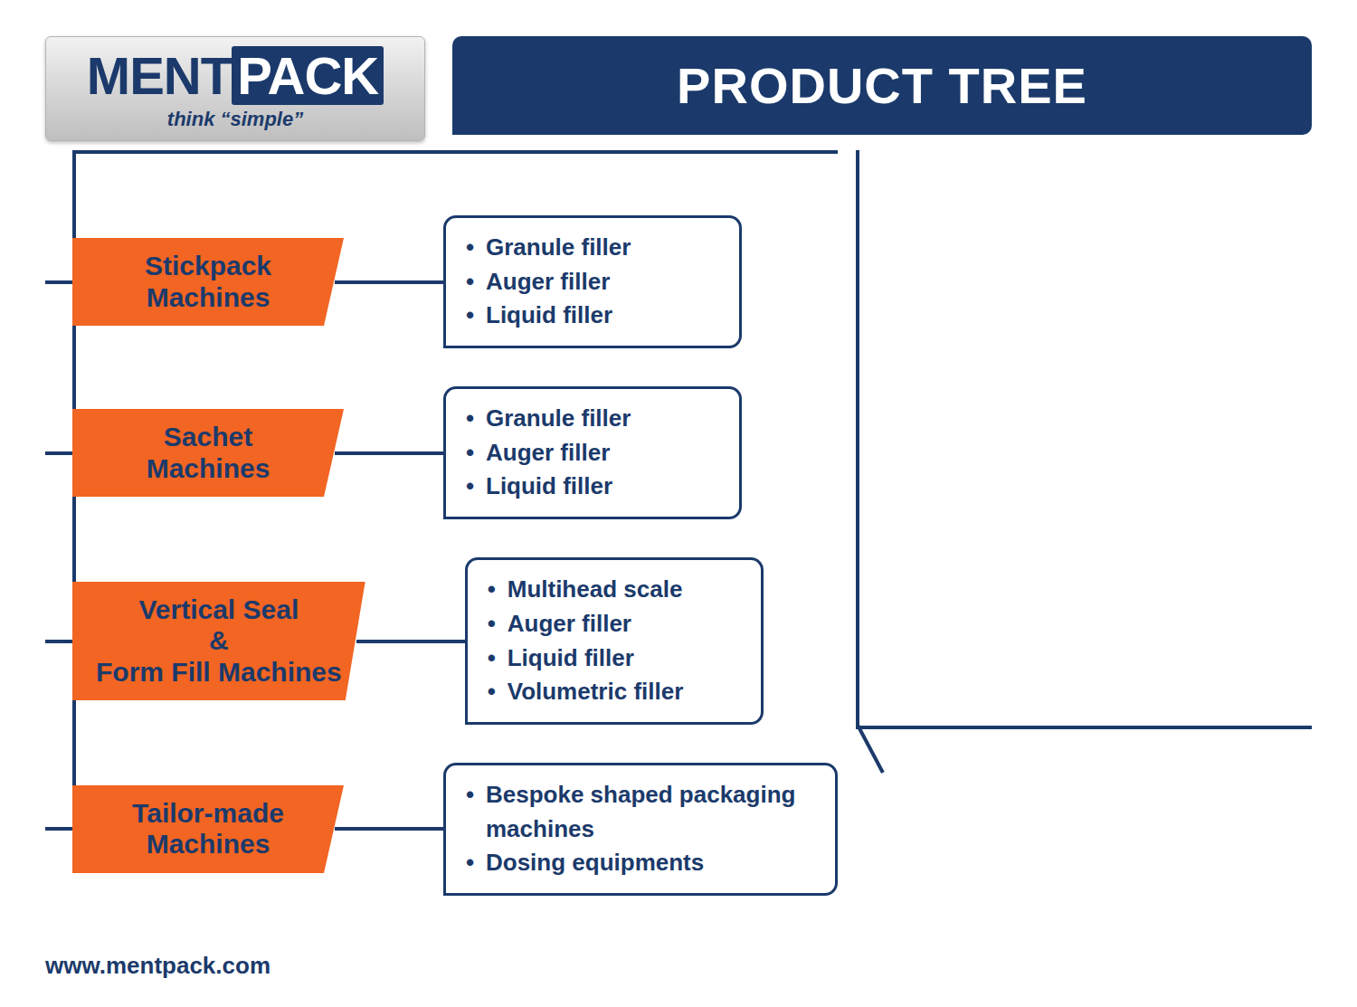MENTPACK
think “simple”
PRODUCT TREE
Stickpack
Machines
Granule filler
Auger filler
Liquid filler
Sachet
Machines
Granule filler
Auger filler
Liquid filler
Vertical Seal
&
Form Fill Machines
Multihead scale
Auger filler
Liquid filler
Volumetric filler
Tailor-made
Machines
Bespoke shaped packaging machines
Dosing equipments
www.mentpack.com